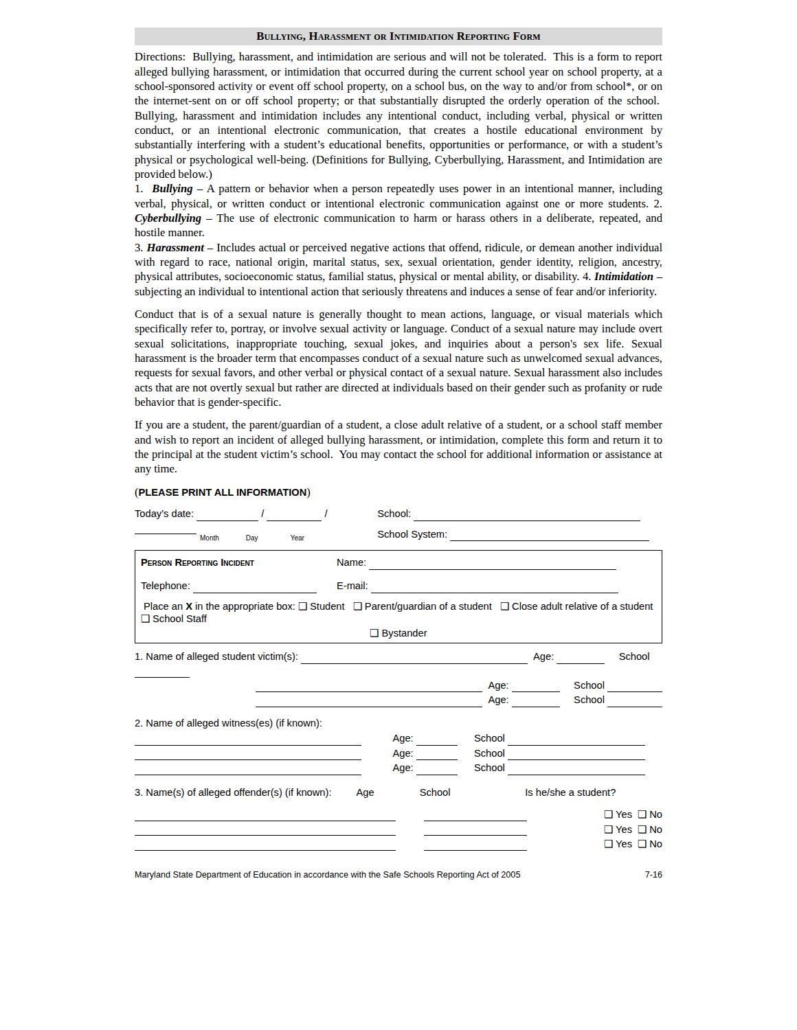Bullying, Harassment or Intimidation Reporting Form
Directions: Bullying, harassment, and intimidation are serious and will not be tolerated. This is a form to report alleged bullying harassment, or intimidation that occurred during the current school year on school property, at a school-sponsored activity or event off school property, on a school bus, on the way to and/or from school*, or on the internet-sent on or off school property; or that substantially disrupted the orderly operation of the school. Bullying, harassment and intimidation includes any intentional conduct, including verbal, physical or written conduct, or an intentional electronic communication, that creates a hostile educational environment by substantially interfering with a student’s educational benefits, opportunities or performance, or with a student’s physical or psychological well-being. (Definitions for Bullying, Cyberbullying, Harassment, and Intimidation are provided below.)
1. Bullying – A pattern or behavior when a person repeatedly uses power in an intentional manner, including verbal, physical, or written conduct or intentional electronic communication against one or more students. 2. Cyberbullying – The use of electronic communication to harm or harass others in a deliberate, repeated, and hostile manner.
3. Harassment – Includes actual or perceived negative actions that offend, ridicule, or demean another individual with regard to race, national origin, marital status, sex, sexual orientation, gender identity, religion, ancestry, physical attributes, socioeconomic status, familial status, physical or mental ability, or disability. 4. Intimidation – subjecting an individual to intentional action that seriously threatens and induces a sense of fear and/or inferiority.
Conduct that is of a sexual nature is generally thought to mean actions, language, or visual materials which specifically refer to, portray, or involve sexual activity or language. Conduct of a sexual nature may include overt sexual solicitations, inappropriate touching, sexual jokes, and inquiries about a person's sex life. Sexual harassment is the broader term that encompasses conduct of a sexual nature such as unwelcomed sexual advances, requests for sexual favors, and other verbal or physical contact of a sexual nature. Sexual harassment also includes acts that are not overtly sexual but rather are directed at individuals based on their gender such as profanity or rude behavior that is gender-specific.
If you are a student, the parent/guardian of a student, a close adult relative of a student, or a school staff member and wish to report an incident of alleged bullying harassment, or intimidation, complete this form and return it to the principal at the student victim’s school. You may contact the school for additional information or assistance at any time.
(PLEASE PRINT ALL INFORMATION)
| Today’s date: / / Month Day Year | School: School System: |
| Person Reporting Incident | Name: |
| Telephone: | E-mail: |
Place an X in the appropriate box: ❑ Student ❑ Parent/guardian of a student ❑ Close adult relative of a student ❑ School Staff
❑ Bystander
1. Name of alleged student victim(s): Age: School
Age: School
Age: School
2. Name of alleged witness(es) (if known):
| | Age: | School |
| | Age: | School |
| | Age: | School |
| 3. Name(s) of alleged offender(s) (if known): | Age | School | Is he/she a student? |
| | | | ❑ Yes ❑ No |
| | | | ❑ Yes ❑ No |
| | | | ❑ Yes ❑ No |
Maryland State Department of Education in accordance with the Safe Schools Reporting Act of 2005 7-16